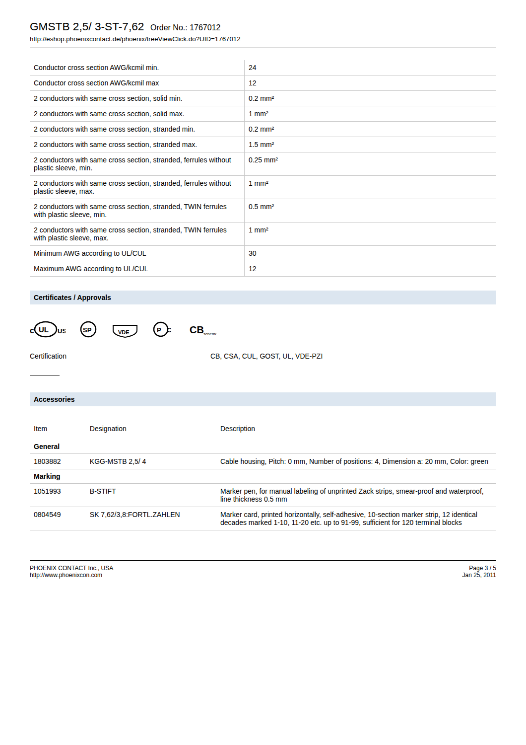GMSTB 2,5/ 3-ST-7,62 Order No.: 1767012
http://eshop.phoenixcontact.de/phoenix/treeViewClick.do?UID=1767012
| Conductor cross section AWG/kcmil min. | 24 |
| Conductor cross section AWG/kcmil max | 12 |
| 2 conductors with same cross section, solid min. | 0.2 mm² |
| 2 conductors with same cross section, solid max. | 1 mm² |
| 2 conductors with same cross section, stranded min. | 0.2 mm² |
| 2 conductors with same cross section, stranded max. | 1.5 mm² |
| 2 conductors with same cross section, stranded, ferrules without plastic sleeve, min. | 0.25 mm² |
| 2 conductors with same cross section, stranded, ferrules without plastic sleeve, max. | 1 mm² |
| 2 conductors with same cross section, stranded, TWIN ferrules with plastic sleeve, min. | 0.5 mm² |
| 2 conductors with same cross section, stranded, TWIN ferrules with plastic sleeve, max. | 1 mm² |
| Minimum AWG according to UL/CUL | 30 |
| Maximum AWG according to UL/CUL | 12 |
Certificates / Approvals
c UL US SP VDE P C CB scheme
Certification CB, CSA, CUL, GOST, UL, VDE-PZI
Accessories
| Item | Designation | Description |
| General |
| 1803882 | KGG-MSTB 2,5/ 4 | Cable housing, Pitch: 0 mm, Number of positions: 4, Dimension a: 20 mm, Color: green |
| Marking |
| 1051993 | B-STIFT | Marker pen, for manual labeling of unprinted Zack strips, smear-proof and waterproof, line thickness 0.5 mm |
| 0804549 | SK 7,62/3,8:FORTL.ZAHLEN | Marker card, printed horizontally, self-adhesive, 10-section marker strip, 12 identical decades marked 1-10, 11-20 etc. up to 91-99, sufficient for 120 terminal blocks |
PHOENIX CONTACT Inc., USA
http://www.phoenixcon.com
Page 3 / 5
Jan 25, 2011